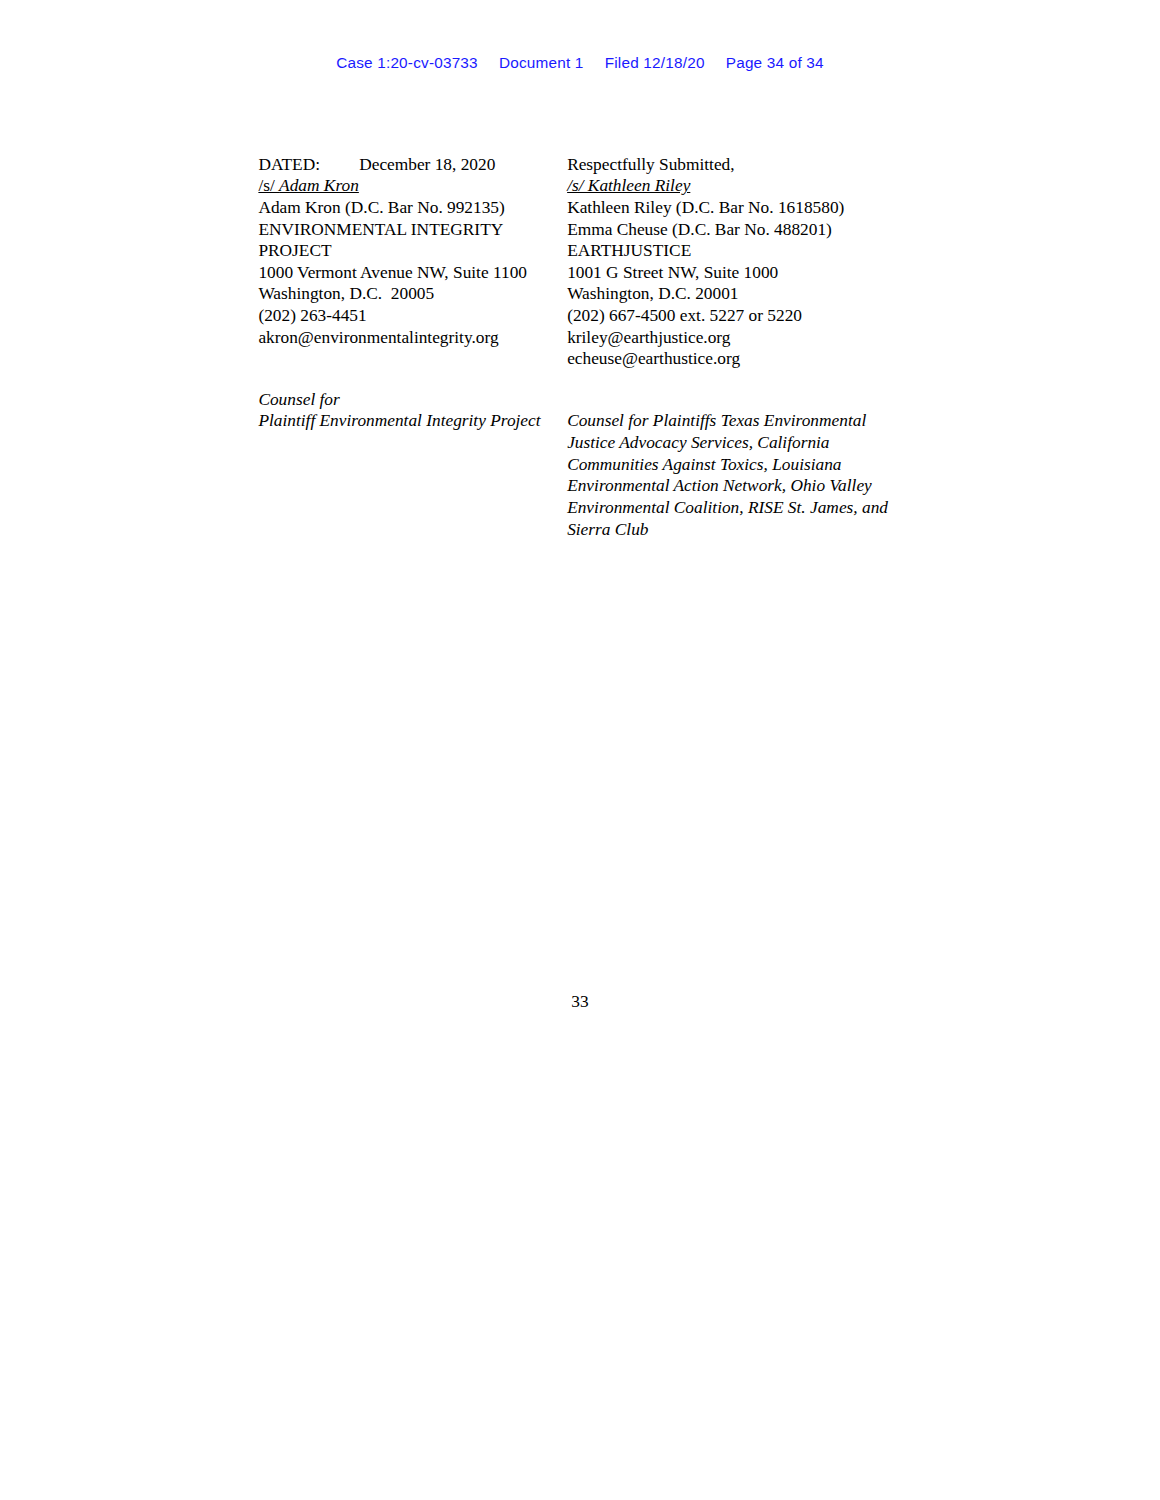Case 1:20-cv-03733 Document 1 Filed 12/18/20 Page 34 of 34
| DATED: December 18, 2020 | Respectfully Submitted, |
| /s/ Adam Kron Adam Kron (D.C. Bar No. 992135) ENVIRONMENTAL INTEGRITY PROJECT 1000 Vermont Avenue NW, Suite 1100 Washington, D.C. 20005 (202) 263-4451 akron@environmentalintegrity.org Counsel for Plaintiff Environmental Integrity Project | /s/ Kathleen Riley Kathleen Riley (D.C. Bar No. 1618580) Emma Cheuse (D.C. Bar No. 488201) EARTHJUSTICE 1001 G Street NW, Suite 1000 Washington, D.C. 20001 (202) 667-4500 ext. 5227 or 5220 kriley@earthjustice.org echeuse@earthustice.org Counsel for Plaintiffs Texas Environmental Justice Advocacy Services, California Communities Against Toxics, Louisiana Environmental Action Network, Ohio Valley Environmental Coalition, RISE St. James, and Sierra Club |
33